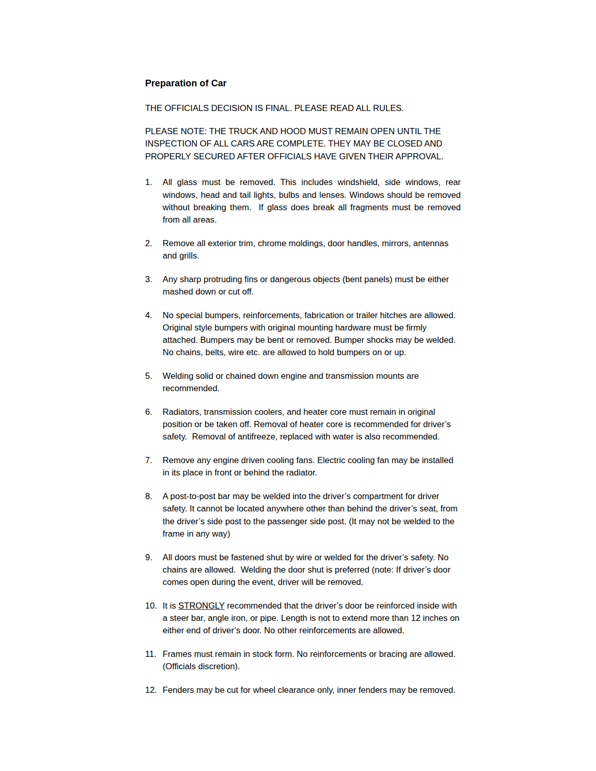Preparation of Car
THE OFFICIALS DECISION IS FINAL. PLEASE READ ALL RULES.
PLEASE NOTE: THE TRUCK AND HOOD MUST REMAIN OPEN UNTIL THE INSPECTION OF ALL CARS ARE COMPLETE. THEY MAY BE CLOSED AND PROPERLY SECURED AFTER OFFICIALS HAVE GIVEN THEIR APPROVAL.
1. All glass must be removed. This includes windshield, side windows, rear windows, head and tail lights, bulbs and lenses. Windows should be removed without breaking them. If glass does break all fragments must be removed from all areas.
2. Remove all exterior trim, chrome moldings, door handles, mirrors, antennas and grills.
3. Any sharp protruding fins or dangerous objects (bent panels) must be either mashed down or cut off.
4. No special bumpers, reinforcements, fabrication or trailer hitches are allowed. Original style bumpers with original mounting hardware must be firmly attached. Bumpers may be bent or removed. Bumper shocks may be welded. No chains, belts, wire etc. are allowed to hold bumpers on or up.
5. Welding solid or chained down engine and transmission mounts are recommended.
6. Radiators, transmission coolers, and heater core must remain in original position or be taken off. Removal of heater core is recommended for driver’s safety. Removal of antifreeze, replaced with water is also recommended.
7. Remove any engine driven cooling fans. Electric cooling fan may be installed in its place in front or behind the radiator.
8. A post-to-post bar may be welded into the driver’s compartment for driver safety. It cannot be located anywhere other than behind the driver’s seat, from the driver’s side post to the passenger side post. (It may not be welded to the frame in any way)
9. All doors must be fastened shut by wire or welded for the driver’s safety. No chains are allowed. Welding the door shut is preferred (note: If driver’s door comes open during the event, driver will be removed.
10. It is STRONGLY recommended that the driver’s door be reinforced inside with a steer bar, angle iron, or pipe. Length is not to extend more than 12 inches on either end of driver’s door. No other reinforcements are allowed.
11. Frames must remain in stock form. No reinforcements or bracing are allowed. (Officials discretion).
12. Fenders may be cut for wheel clearance only, inner fenders may be removed.